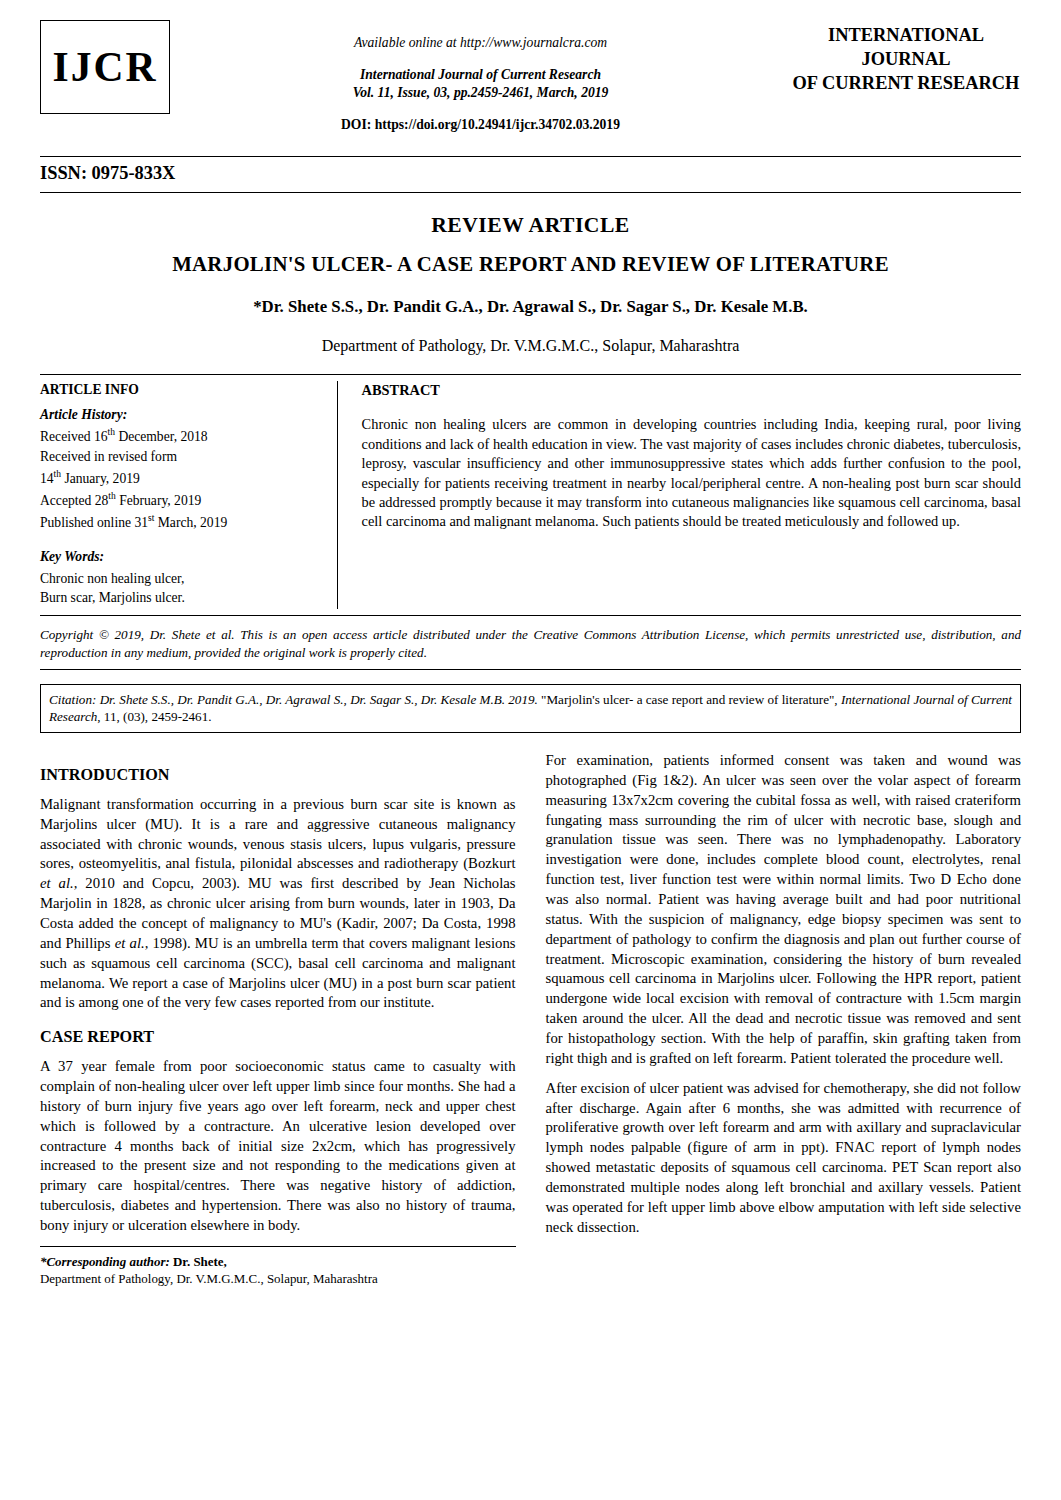IJCR
Available online at http://www.journalcra.com
International Journal of Current Research
Vol. 11, Issue, 03, pp.2459-2461, March, 2019
DOI: https://doi.org/10.24941/ijcr.34702.03.2019
INTERNATIONAL JOURNAL
OF CURRENT RESEARCH
ISSN: 0975-833X
REVIEW ARTICLE
MARJOLIN'S ULCER- A CASE REPORT AND REVIEW OF LITERATURE
*Dr. Shete S.S., Dr. Pandit G.A., Dr. Agrawal S., Dr. Sagar S., Dr. Kesale M.B.
Department of Pathology, Dr. V.M.G.M.C., Solapur, Maharashtra
ARTICLE INFO
Article History:
Received 16th December, 2018
Received in revised form
14th January, 2019
Accepted 28th February, 2019
Published online 31st March, 2019
Key Words:
Chronic non healing ulcer,
Burn scar, Marjolins ulcer.
ABSTRACT
Chronic non healing ulcers are common in developing countries including India, keeping rural, poor living conditions and lack of health education in view. The vast majority of cases includes chronic diabetes, tuberculosis, leprosy, vascular insufficiency and other immunosuppressive states which adds further confusion to the pool, especially for patients receiving treatment in nearby local/peripheral centre. A non-healing post burn scar should be addressed promptly because it may transform into cutaneous malignancies like squamous cell carcinoma, basal cell carcinoma and malignant melanoma. Such patients should be treated meticulously and followed up.
Copyright © 2019, Dr. Shete et al. This is an open access article distributed under the Creative Commons Attribution License, which permits unrestricted use, distribution, and reproduction in any medium, provided the original work is properly cited.
Citation: Dr. Shete S.S., Dr. Pandit G.A., Dr. Agrawal S., Dr. Sagar S., Dr. Kesale M.B. 2019. "Marjolin's ulcer- a case report and review of literature", International Journal of Current Research, 11, (03), 2459-2461.
INTRODUCTION
Malignant transformation occurring in a previous burn scar site is known as Marjolins ulcer (MU). It is a rare and aggressive cutaneous malignancy associated with chronic wounds, venous stasis ulcers, lupus vulgaris, pressure sores, osteomyelitis, anal fistula, pilonidal abscesses and radiotherapy (Bozkurt et al., 2010 and Copcu, 2003). MU was first described by Jean Nicholas Marjolin in 1828, as chronic ulcer arising from burn wounds, later in 1903, Da Costa added the concept of malignancy to MU's (Kadir, 2007; Da Costa, 1998 and Phillips et al., 1998). MU is an umbrella term that covers malignant lesions such as squamous cell carcinoma (SCC), basal cell carcinoma and malignant melanoma. We report a case of Marjolins ulcer (MU) in a post burn scar patient and is among one of the very few cases reported from our institute.
CASE REPORT
A 37 year female from poor socioeconomic status came to casualty with complain of non-healing ulcer over left upper limb since four months. She had a history of burn injury five years ago over left forearm, neck and upper chest which is followed by a contracture. An ulcerative lesion developed over contracture 4 months back of initial size 2x2cm, which has progressively increased to the present size and not responding to the medications given at primary care hospital/centres. There was negative history of addiction, tuberculosis, diabetes and hypertension. There was also no history of trauma, bony injury or ulceration elsewhere in body.
*Corresponding author: Dr. Shete,
Department of Pathology, Dr. V.M.G.M.C., Solapur, Maharashtra
For examination, patients informed consent was taken and wound was photographed (Fig 1&2). An ulcer was seen over the volar aspect of forearm measuring 13x7x2cm covering the cubital fossa as well, with raised crateriform fungating mass surrounding the rim of ulcer with necrotic base, slough and granulation tissue was seen. There was no lymphadenopathy. Laboratory investigation were done, includes complete blood count, electrolytes, renal function test, liver function test were within normal limits. Two D Echo done was also normal. Patient was having average built and had poor nutritional status. With the suspicion of malignancy, edge biopsy specimen was sent to department of pathology to confirm the diagnosis and plan out further course of treatment. Microscopic examination, considering the history of burn revealed squamous cell carcinoma in Marjolins ulcer. Following the HPR report, patient undergone wide local excision with removal of contracture with 1.5cm margin taken around the ulcer. All the dead and necrotic tissue was removed and sent for histopathology section. With the help of paraffin, skin grafting taken from right thigh and is grafted on left forearm. Patient tolerated the procedure well.
After excision of ulcer patient was advised for chemotherapy, she did not follow after discharge. Again after 6 months, she was admitted with recurrence of proliferative growth over left forearm and arm with axillary and supraclavicular lymph nodes palpable (figure of arm in ppt). FNAC report of lymph nodes showed metastatic deposits of squamous cell carcinoma. PET Scan report also demonstrated multiple nodes along left bronchial and axillary vessels. Patient was operated for left upper limb above elbow amputation with left side selective neck dissection.